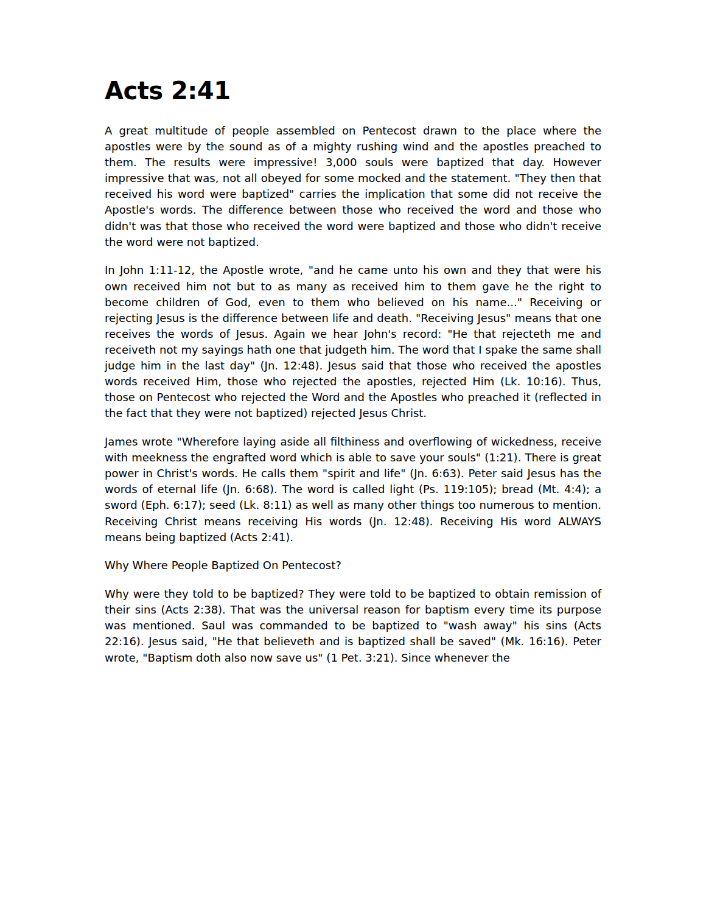Acts 2:41
A great multitude of people assembled on Pentecost drawn to the place where the apostles were by the sound as of a mighty rushing wind and the apostles preached to them. The results were impressive! 3,000 souls were baptized that day. However impressive that was, not all obeyed for some mocked and the statement. "They then that received his word were baptized" carries the implication that some did not receive the Apostle's words. The difference between those who received the word and those who didn't was that those who received the word were baptized and those who didn't receive the word were not baptized.
In John 1:11-12, the Apostle wrote, "and he came unto his own and they that were his own received him not but to as many as received him to them gave he the right to become children of God, even to them who believed on his name..." Receiving or rejecting Jesus is the difference between life and death. "Receiving Jesus" means that one receives the words of Jesus. Again we hear John's record: "He that rejecteth me and receiveth not my sayings hath one that judgeth him. The word that I spake the same shall judge him in the last day" (Jn. 12:48). Jesus said that those who received the apostles words received Him, those who rejected the apostles, rejected Him (Lk. 10:16). Thus, those on Pentecost who rejected the Word and the Apostles who preached it (reflected in the fact that they were not baptized) rejected Jesus Christ.
James wrote "Wherefore laying aside all filthiness and overflowing of wickedness, receive with meekness the engrafted word which is able to save your souls" (1:21). There is great power in Christ's words. He calls them "spirit and life" (Jn. 6:63). Peter said Jesus has the words of eternal life (Jn. 6:68). The word is called light (Ps. 119:105); bread (Mt. 4:4); a sword (Eph. 6:17); seed (Lk. 8:11) as well as many other things too numerous to mention. Receiving Christ means receiving His words (Jn. 12:48). Receiving His word ALWAYS means being baptized (Acts 2:41).
Why Where People Baptized On Pentecost?
Why were they told to be baptized? They were told to be baptized to obtain remission of their sins (Acts 2:38). That was the universal reason for baptism every time its purpose was mentioned. Saul was commanded to be baptized to "wash away" his sins (Acts 22:16). Jesus said, "He that believeth and is baptized shall be saved" (Mk. 16:16). Peter wrote, "Baptism doth also now save us" (1 Pet. 3:21). Since whenever the